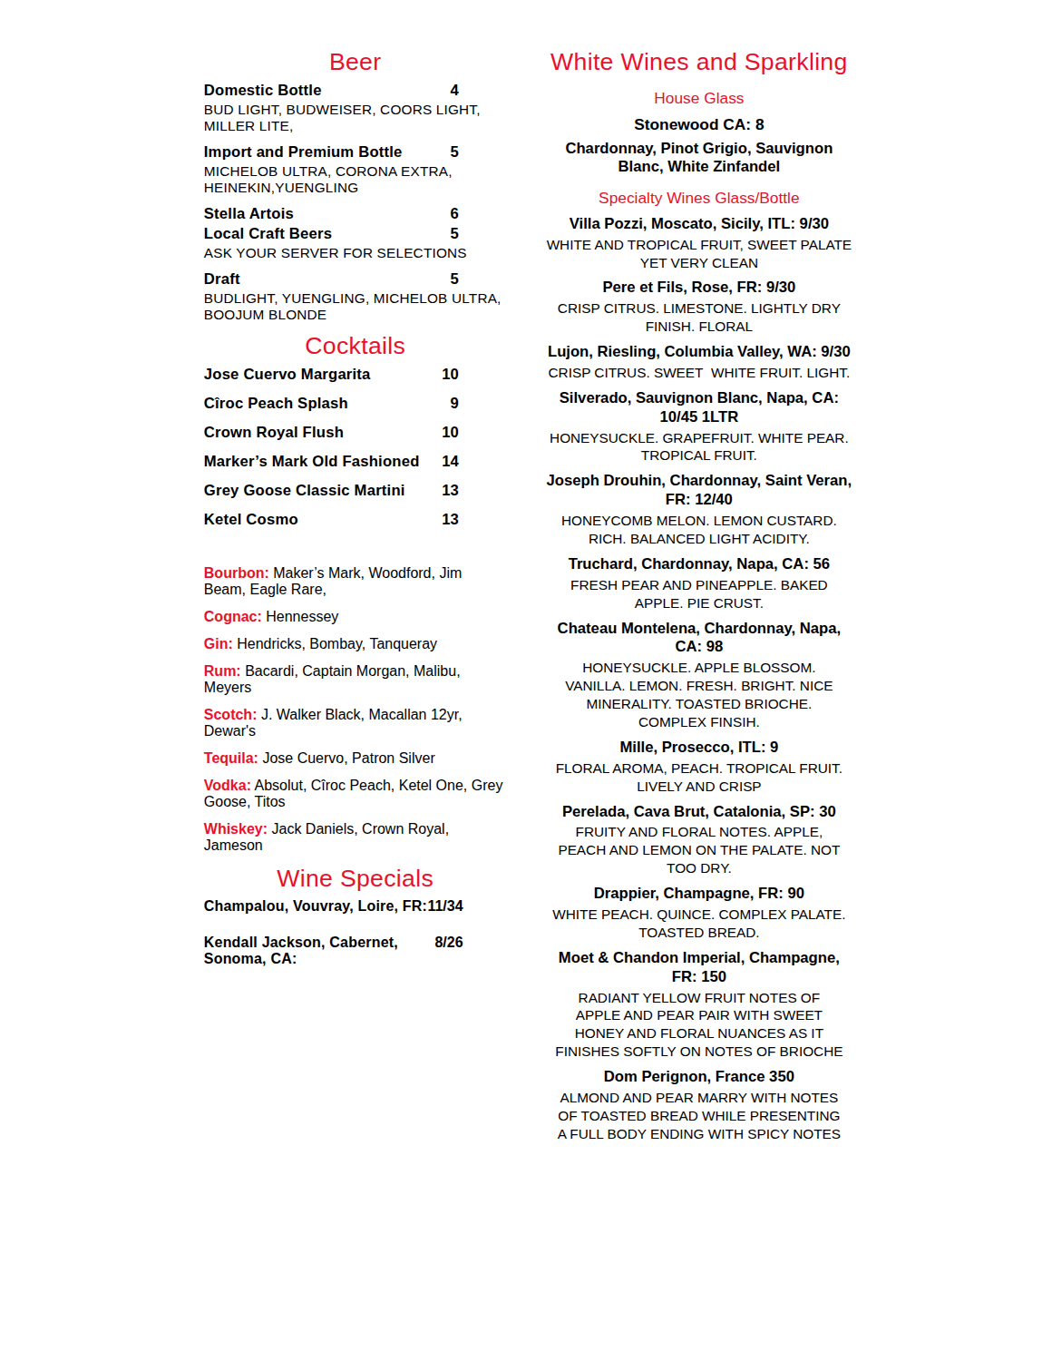Beer
Domestic Bottle 4
Bud Light, Budweiser, Coors Light, Miller Lite,
Import and Premium Bottle 5
Michelob Ultra, Corona Extra, Heinekin,Yuengling
Stella Artois 6
Local Craft Beers 5
Ask your server for selections
Draft 5
Budlight, Yuengling, Michelob Ultra, Boojum Blonde
Cocktails
Jose Cuervo Margarita 10
Cîroc Peach Splash 9
Crown Royal Flush 10
Marker’s Mark Old Fashioned 14
Grey Goose Classic Martini 13
Ketel Cosmo 13
Bourbon: Maker’s Mark, Woodford, Jim Beam, Eagle Rare,
Cognac: Hennessey
Gin: Hendricks, Bombay, Tanqueray
Rum: Bacardi, Captain Morgan, Malibu, Meyers
Scotch: J. Walker Black, Macallan 12yr, Dewar's
Tequila: Jose Cuervo, Patron Silver
Vodka: Absolut, Cîroc Peach, Ketel One, Grey Goose, Titos
Whiskey: Jack Daniels, Crown Royal, Jameson
Wine Specials
Champalou, Vouvray, Loire, FR: 11/34
Kendall Jackson, Cabernet, Sonoma, CA: 8/26
White Wines and Sparkling
House Glass
Stonewood CA: 8
Chardonnay, Pinot Grigio, Sauvignon Blanc, White Zinfandel
Specialty Wines Glass/Bottle
Villa Pozzi, Moscato, Sicily, ITL: 9/30
White and tropical fruit, sweet palate yet very clean
Pere et Fils, Rose, FR: 9/30
Crisp citrus. Limestone. Lightly dry finish. Floral
Lujon, Riesling, Columbia Valley, WA: 9/30
Crisp citrus. Sweet white fruit. Light.
Silverado, Sauvignon Blanc, Napa, CA: 10/45 1LTR
Honeysuckle. Grapefruit. White pear. Tropical fruit.
Joseph Drouhin, Chardonnay, Saint Veran, FR: 12/40
Honeycomb melon. Lemon custard. Rich. Balanced light acidity.
Truchard, Chardonnay, Napa, CA: 56
Fresh pear and pineapple. Baked apple. Pie crust.
Chateau Montelena, Chardonnay, Napa, CA: 98
Honeysuckle. Apple blossom. Vanilla. Lemon. Fresh. Bright. Nice minerality. Toasted brioche. Complex finsih.
Mille, Prosecco, ITL: 9
Floral aroma, peach. Tropical fruit. Lively and crisp
Perelada, Cava Brut, Catalonia, SP: 30
Fruity and floral notes. Apple, peach and lemon on the palate. Not too dry.
Drappier, Champagne, FR: 90
White peach. Quince. Complex palate. Toasted bread.
Moet & Chandon Imperial, Champagne, FR: 150
Radiant yellow fruit notes of apple and pear pair with sweet honey and floral nuances as it finishes softly on notes of brioche
Dom Perignon, France 350
Almond and pear marry with notes of toasted bread while presenting a full body ending with spicy notes